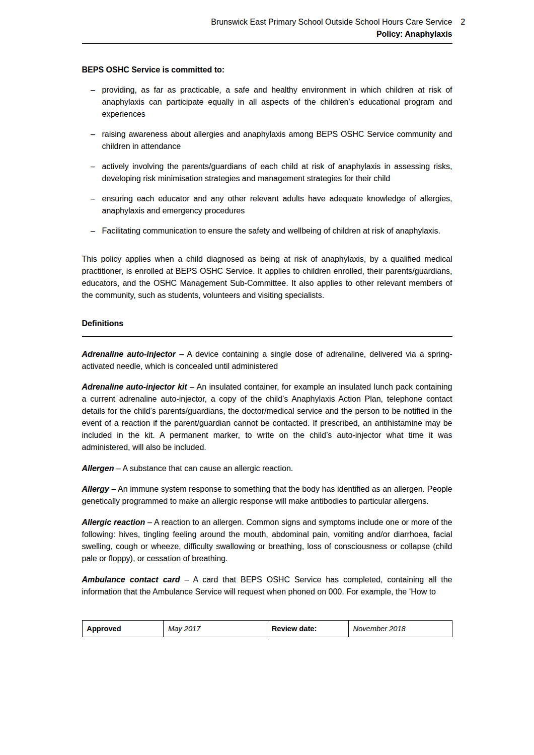2 Brunswick East Primary School Outside School Hours Care Service Policy: Anaphylaxis
BEPS OSHC Service is committed to:
providing, as far as practicable, a safe and healthy environment in which children at risk of anaphylaxis can participate equally in all aspects of the children’s educational program and experiences
raising awareness about allergies and anaphylaxis among BEPS OSHC Service community and children in attendance
actively involving the parents/guardians of each child at risk of anaphylaxis in assessing risks, developing risk minimisation strategies and management strategies for their child
ensuring each educator and any other relevant adults have adequate knowledge of allergies, anaphylaxis and emergency procedures
Facilitating communication to ensure the safety and wellbeing of children at risk of anaphylaxis.
This policy applies when a child diagnosed as being at risk of anaphylaxis, by a qualified medical practitioner, is enrolled at BEPS OSHC Service. It applies to children enrolled, their parents/guardians, educators, and the OSHC Management Sub-Committee. It also applies to other relevant members of the community, such as students, volunteers and visiting specialists.
Definitions
Adrenaline auto-injector – A device containing a single dose of adrenaline, delivered via a spring-activated needle, which is concealed until administered
Adrenaline auto-injector kit – An insulated container, for example an insulated lunch pack containing a current adrenaline auto-injector, a copy of the child’s Anaphylaxis Action Plan, telephone contact details for the child’s parents/guardians, the doctor/medical service and the person to be notified in the event of a reaction if the parent/guardian cannot be contacted. If prescribed, an antihistamine may be included in the kit. A permanent marker, to write on the child’s auto-injector what time it was administered, will also be included.
Allergen – A substance that can cause an allergic reaction.
Allergy – An immune system response to something that the body has identified as an allergen. People genetically programmed to make an allergic response will make antibodies to particular allergens.
Allergic reaction – A reaction to an allergen. Common signs and symptoms include one or more of the following: hives, tingling feeling around the mouth, abdominal pain, vomiting and/or diarrhoea, facial swelling, cough or wheeze, difficulty swallowing or breathing, loss of consciousness or collapse (child pale or floppy), or cessation of breathing.
Ambulance contact card – A card that BEPS OSHC Service has completed, containing all the information that the Ambulance Service will request when phoned on 000. For example, the ‘How to
| Approved | May 2017 | Review date: | November 2018 |